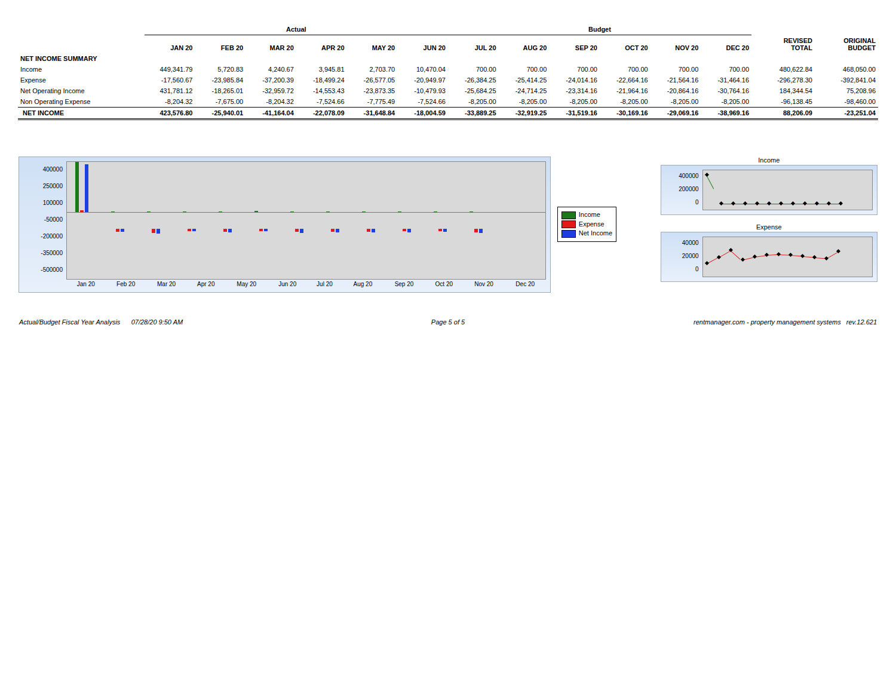| | Actual | Budget | | |
| --- | --- | --- | --- | --- |
| | JAN 20 | FEB 20 | MAR 20 | APR 20 | MAY 20 | JUN 20 | JUL 20 | AUG 20 | SEP 20 | OCT 20 | NOV 20 | DEC 20 | REVISED TOTAL | ORIGINAL BUDGET |
| NET INCOME SUMMARY |
| Income | 449,341.79 | 5,720.83 | 4,240.67 | 3,945.81 | 2,703.70 | 10,470.04 | 700.00 | 700.00 | 700.00 | 700.00 | 700.00 | 700.00 | 480,622.84 | 468,050.00 |
| Expense | -17,560.67 | -23,985.84 | -37,200.39 | -18,499.24 | -26,577.05 | -20,949.97 | -26,384.25 | -25,414.25 | -24,014.16 | -22,664.16 | -21,564.16 | -31,464.16 | -296,278.30 | -392,841.04 |
| Net Operating Income | 431,781.12 | -18,265.01 | -32,959.72 | -14,553.43 | -23,873.35 | -10,479.93 | -25,684.25 | -24,714.25 | -23,314.16 | -21,964.16 | -20,864.16 | -30,764.16 | 184,344.54 | 75,208.96 |
| Non Operating Expense | -8,204.32 | -7,675.00 | -8,204.32 | -7,524.66 | -7,775.49 | -7,524.66 | -8,205.00 | -8,205.00 | -8,205.00 | -8,205.00 | -8,205.00 | -8,205.00 | -96,138.45 | -98,460.00 |
| NET INCOME | 423,576.80 | -25,940.01 | -41,164.04 | -22,078.09 | -31,648.84 | -18,004.59 | -33,889.25 | -32,919.25 | -31,519.16 | -30,169.16 | -29,069.16 | -38,969.16 | 88,206.09 | -23,251.04 |
| / 400000 250000 100000 -50000 -200000 -350000 -500000 / / Jan 20 / Feb 20 / Mar 20 / Apr 20 / May 20 / Jun 20 / Jul 20 / Aug 20 / Sep 20 / Oct 20 / Nov 20 / Dec 20 / / | Income Expense Net Income | Income / 400000 200000 0 / / Expense / 40000 20000 0 / / |
| Actual/Budget Fiscal Year Analysis 07/28/20 9:50 AM | Page 5 of 5 | rentmanager.com - property management systems rev.12.621 |